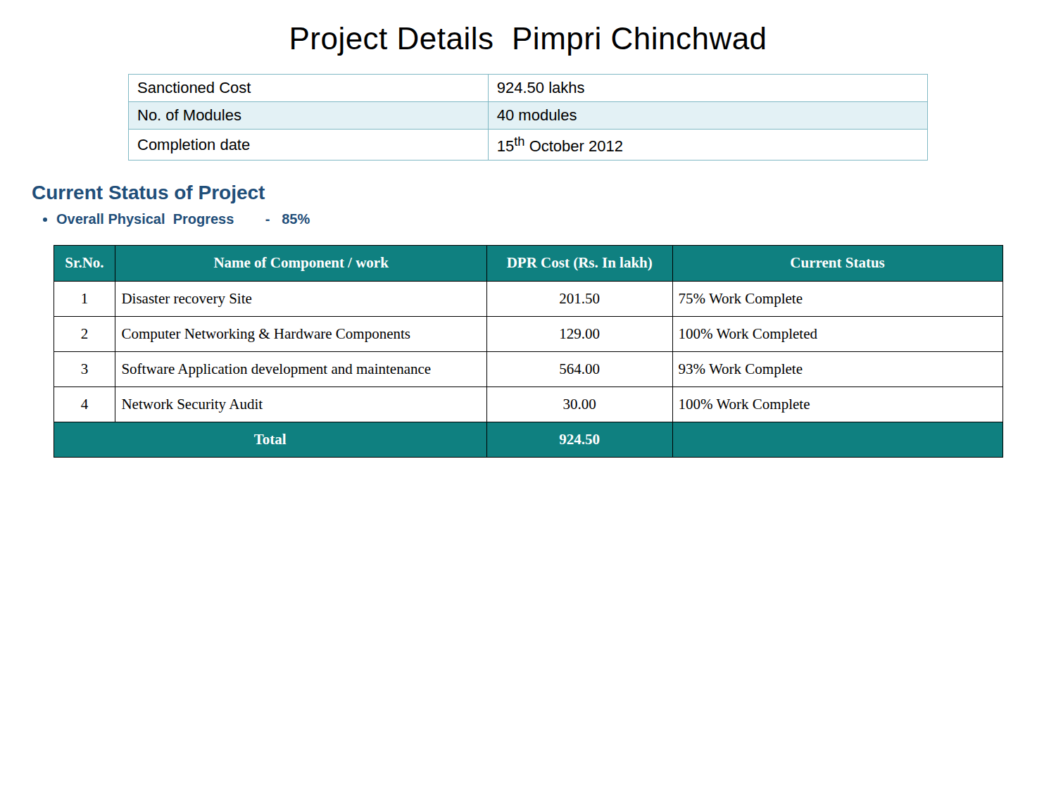Project Details Pimpri Chinchwad
| Sanctioned Cost | 924.50 lakhs |
| No. of Modules | 40 modules |
| Completion date | 15 th October 2012 |
Current Status of Project
Overall Physical Progress - 85%
| Sr.No. | Name of Component / work | DPR Cost (Rs. In lakh) | Current Status |
| --- | --- | --- | --- |
| 1 | Disaster recovery Site | 201.50 | 75% Work Complete |
| 2 | Computer Networking & Hardware Components | 129.00 | 100% Work Completed |
| 3 | Software Application development and maintenance | 564.00 | 93% Work Complete |
| 4 | Network Security Audit | 30.00 | 100% Work Complete |
| Total | 924.50 | |